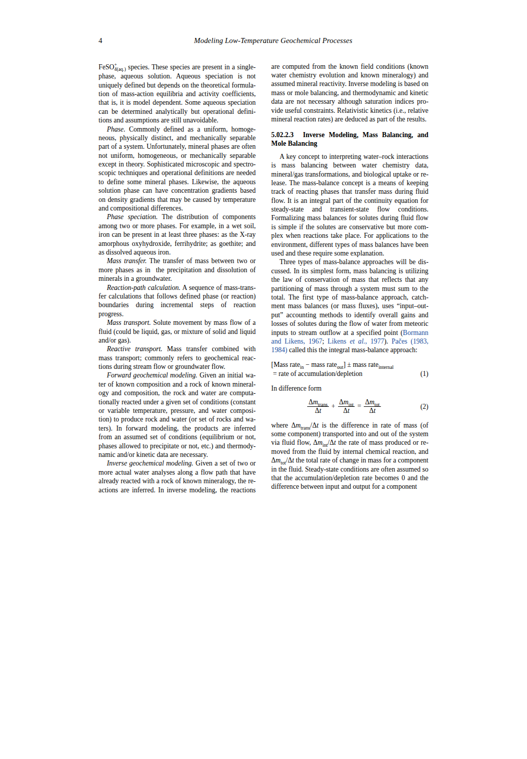4
Modeling Low-Temperature Geochemical Processes
FeSO+4(aq.) species. These species are present in a single-phase, aqueous solution. Aqueous speciation is not uniquely defined but depends on the theoretical formulation of mass-action equilibria and activity coefficients, that is, it is model dependent. Some aqueous speciation can be determined analytically but operational definitions and assumptions are still unavoidable.
Phase. Commonly defined as a uniform, homogeneous, physically distinct, and mechanically separable part of a system. Unfortunately, mineral phases are often not uniform, homogeneous, or mechanically separable except in theory. Sophisticated microscopic and spectroscopic techniques and operational definitions are needed to define some mineral phases. Likewise, the aqueous solution phase can have concentration gradients based on density gradients that may be caused by temperature and compositional differences.
Phase speciation. The distribution of components among two or more phases. For example, in a wet soil, iron can be present in at least three phases: as the X-ray amorphous oxyhydroxide, ferrihydrite; as goethite; and as dissolved aqueous iron.
Mass transfer. The transfer of mass between two or more phases as in the precipitation and dissolution of minerals in a groundwater.
Reaction-path calculation. A sequence of mass-transfer calculations that follows defined phase (or reaction) boundaries during incremental steps of reaction progress.
Mass transport. Solute movement by mass flow of a fluid (could be liquid, gas, or mixture of solid and liquid and/or gas).
Reactive transport. Mass transfer combined with mass transport; commonly refers to geochemical reactions during stream flow or groundwater flow.
Forward geochemical modeling. Given an initial water of known composition and a rock of known mineralogy and composition, the rock and water are computationally reacted under a given set of conditions (constant or variable temperature, pressure, and water composition) to produce rock and water (or set of rocks and waters). In forward modeling, the products are inferred from an assumed set of conditions (equilibrium or not, phases allowed to precipitate or not, etc.) and thermodynamic and/or kinetic data are necessary.
Inverse geochemical modeling. Given a set of two or more actual water analyses along a flow path that have already reacted with a rock of known mineralogy, the reactions are inferred. In inverse modeling, the reactions are computed from the known field conditions (known water chemistry evolution and known mineralogy) and assumed mineral reactivity. Inverse modeling is based on mass or mole balancing, and thermodynamic and kinetic data are not necessary although saturation indices provide useful constraints. Relativistic kinetics (i.e., relative mineral reaction rates) are deduced as part of the results.
5.02.2.3 Inverse Modeling, Mass Balancing, and Mole Balancing
A key concept to interpreting water–rock interactions is mass balancing between water chemistry data, mineral/gas transformations, and biological uptake or release. The mass-balance concept is a means of keeping track of reacting phases that transfer mass during fluid flow. It is an integral part of the continuity equation for steady-state and transient-state flow conditions. Formalizing mass balances for solutes during fluid flow is simple if the solutes are conservative but more complex when reactions take place. For applications to the environment, different types of mass balances have been used and these require some explanation.
Three types of mass-balance approaches will be discussed. In its simplest form, mass balancing is utilizing the law of conservation of mass that reflects that any partitioning of mass through a system must sum to the total. The first type of mass-balance approach, catchment mass balances (or mass fluxes), uses “input–output” accounting methods to identify overall gains and losses of solutes during the flow of water from meteoric inputs to stream outflow at a specified point (Bormann and Likens, 1967; Likens et al., 1977). Pačes (1983, 1984) called this the integral mass-balance approach:
[Mass ratein − mass rateout] ± mass rateinternal
= rate of accumulation/depletion
(1)
In difference form
Δmtrans Δt + Δmint Δt = Δmtot Δt
(2)
where Δmtrans/Δt is the difference in rate of mass (of some component) transported into and out of the system via fluid flow, Δmint/Δt the rate of mass produced or removed from the fluid by internal chemical reaction, and Δmtot/Δt the total rate of change in mass for a component in the fluid. Steady-state conditions are often assumed so that the accumulation/depletion rate becomes 0 and the difference between input and output for a component